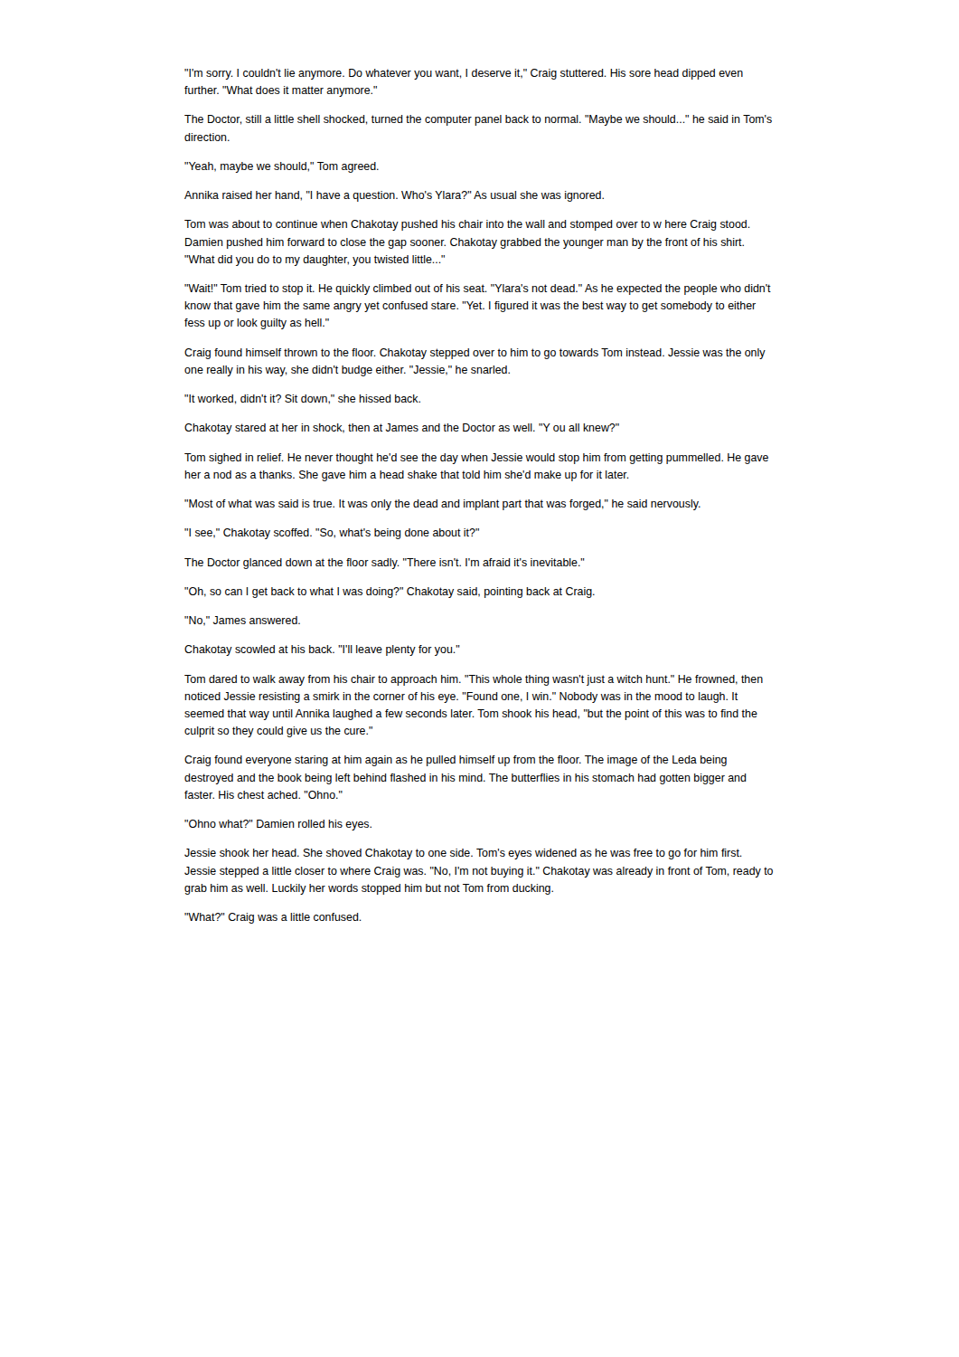"I'm sorry. I couldn't lie anymore. Do whatever you want, I deserve it," Craig stuttered. His sore head dipped even further. "What does it matter anymore."
The Doctor, still a little shell shocked, turned the computer panel back to normal. "Maybe we should..." he said in Tom's direction.
"Yeah, maybe we should," Tom agreed.
Annika raised her hand, "I have a question. Who's Ylara?" As usual she was ignored.
Tom was about to continue when Chakotay pushed his chair into the wall and stomped over to w here Craig stood. Damien pushed him forward to close the gap sooner. Chakotay grabbed the younger man by the front of his shirt. "What did you do to my daughter, you twisted little..."
"Wait!" Tom tried to stop it. He quickly climbed out of his seat. "Ylara's not dead." As he expected the people who didn't know that gave him the same angry yet confused stare. "Yet. I figured it was the best way to get somebody to either fess up or look guilty as hell."
Craig found himself thrown to the floor. Chakotay stepped over to him to go towards Tom instead. Jessie was the only one really in his way, she didn't budge either. "Jessie," he snarled.
"It worked, didn't it? Sit down," she hissed back.
Chakotay stared at her in shock, then at James and the Doctor as well. "Y ou all knew?"
Tom sighed in relief. He never thought he'd see the day when Jessie would stop him from getting pummelled. He gave her a nod as a thanks. She gave him a head shake that told him she'd make up for it later.
"Most of what was said is true. It was only the dead and implant part that was forged," he said nervously.
"I see," Chakotay scoffed. "So, what's being done about it?"
The Doctor glanced down at the floor sadly. "There isn't. I'm afraid it's inevitable."
"Oh, so can I get back to what I was doing?" Chakotay said, pointing back at Craig.
"No," James answered.
Chakotay scowled at his back. "I'll leave plenty for you."
Tom dared to walk away from his chair to approach him. "This whole thing wasn't just a witch hunt." He frowned, then noticed Jessie resisting a smirk in the corner of his eye. "Found one, I win." Nobody was in the mood to laugh. It seemed that way until Annika laughed a few seconds later. Tom shook his head, "but the point of this was to find the culprit so they could give us the cure."
Craig found everyone staring at him again as he pulled himself up from the floor. The image of the Leda being destroyed and the book being left behind flashed in his mind. The butterflies in his stomach had gotten bigger and faster. His chest ached. "Ohno."
"Ohno what?" Damien rolled his eyes.
Jessie shook her head. She shoved Chakotay to one side. Tom's eyes widened as he was free to go for him first. Jessie stepped a little closer to where Craig was. "No, I'm not buying it." Chakotay was already in front of Tom, ready to grab him as well. Luckily her words stopped him but not Tom from ducking.
"What?" Craig was a little confused.